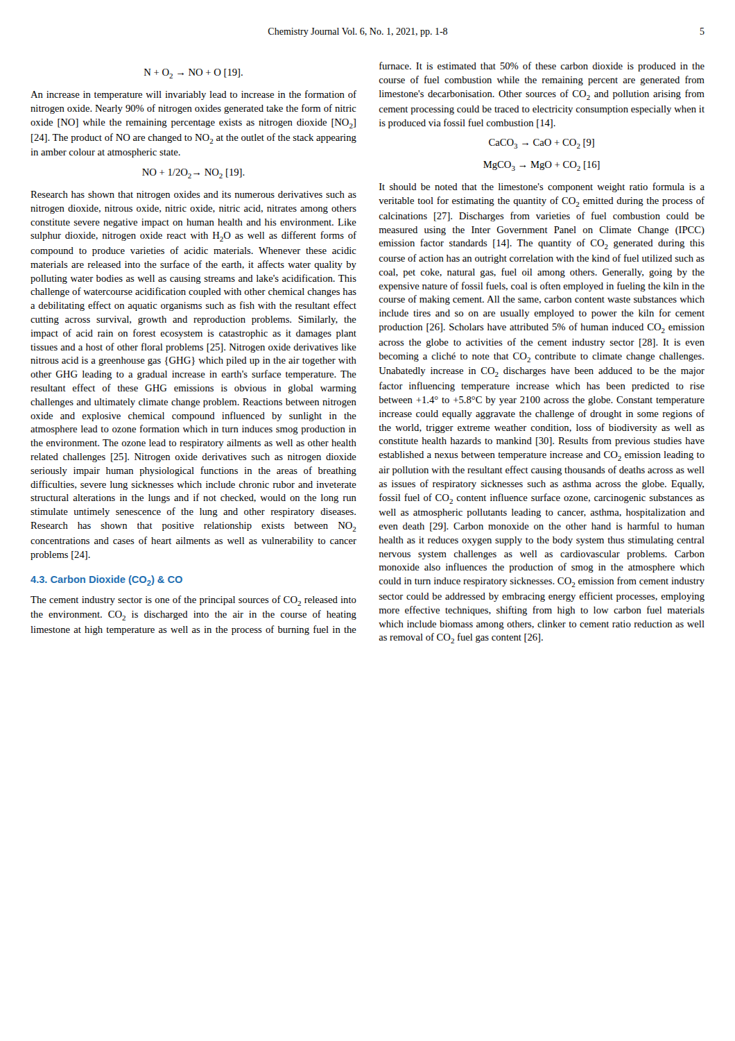Chemistry Journal Vol. 6, No. 1, 2021, pp. 1-8
5
N + O2 → NO + O [19].
An increase in temperature will invariably lead to increase in the formation of nitrogen oxide. Nearly 90% of nitrogen oxides generated take the form of nitric oxide [NO] while the remaining percentage exists as nitrogen dioxide [NO2] [24]. The product of NO are changed to NO2 at the outlet of the stack appearing in amber colour at atmospheric state.
NO + 1/2O2→ NO2 [19].
Research has shown that nitrogen oxides and its numerous derivatives such as nitrogen dioxide, nitrous oxide, nitric oxide, nitric acid, nitrates among others constitute severe negative impact on human health and his environment. Like sulphur dioxide, nitrogen oxide react with H2O as well as different forms of compound to produce varieties of acidic materials. Whenever these acidic materials are released into the surface of the earth, it affects water quality by polluting water bodies as well as causing streams and lake's acidification. This challenge of watercourse acidification coupled with other chemical changes has a debilitating effect on aquatic organisms such as fish with the resultant effect cutting across survival, growth and reproduction problems. Similarly, the impact of acid rain on forest ecosystem is catastrophic as it damages plant tissues and a host of other floral problems [25]. Nitrogen oxide derivatives like nitrous acid is a greenhouse gas {GHG} which piled up in the air together with other GHG leading to a gradual increase in earth's surface temperature. The resultant effect of these GHG emissions is obvious in global warming challenges and ultimately climate change problem. Reactions between nitrogen oxide and explosive chemical compound influenced by sunlight in the atmosphere lead to ozone formation which in turn induces smog production in the environment. The ozone lead to respiratory ailments as well as other health related challenges [25]. Nitrogen oxide derivatives such as nitrogen dioxide seriously impair human physiological functions in the areas of breathing difficulties, severe lung sicknesses which include chronic rubor and inveterate structural alterations in the lungs and if not checked, would on the long run stimulate untimely senescence of the lung and other respiratory diseases. Research has shown that positive relationship exists between NO2 concentrations and cases of heart ailments as well as vulnerability to cancer problems [24].
4.3. Carbon Dioxide (CO2) & CO
The cement industry sector is one of the principal sources of CO2 released into the environment. CO2 is discharged into the air in the course of heating limestone at high temperature as well as in the process of burning fuel in the furnace. It is estimated that 50% of these carbon dioxide is produced in the course of fuel combustion while the remaining percent are generated from limestone's decarbonisation. Other sources of CO2 and pollution arising from cement processing could be traced to electricity consumption especially when it is produced via fossil fuel combustion [14].
CaCO3 → CaO + CO2 [9]
MgCO3 → MgO + CO2 [16]
It should be noted that the limestone's component weight ratio formula is a veritable tool for estimating the quantity of CO2 emitted during the process of calcinations [27]. Discharges from varieties of fuel combustion could be measured using the Inter Government Panel on Climate Change (IPCC) emission factor standards [14]. The quantity of CO2 generated during this course of action has an outright correlation with the kind of fuel utilized such as coal, pet coke, natural gas, fuel oil among others. Generally, going by the expensive nature of fossil fuels, coal is often employed in fueling the kiln in the course of making cement. All the same, carbon content waste substances which include tires and so on are usually employed to power the kiln for cement production [26]. Scholars have attributed 5% of human induced CO2 emission across the globe to activities of the cement industry sector [28]. It is even becoming a cliché to note that CO2 contribute to climate change challenges. Unabatedly increase in CO2 discharges have been adduced to be the major factor influencing temperature increase which has been predicted to rise between +1.4° to +5.8°C by year 2100 across the globe. Constant temperature increase could equally aggravate the challenge of drought in some regions of the world, trigger extreme weather condition, loss of biodiversity as well as constitute health hazards to mankind [30]. Results from previous studies have established a nexus between temperature increase and CO2 emission leading to air pollution with the resultant effect causing thousands of deaths across as well as issues of respiratory sicknesses such as asthma across the globe. Equally, fossil fuel of CO2 content influence surface ozone, carcinogenic substances as well as atmospheric pollutants leading to cancer, asthma, hospitalization and even death [29]. Carbon monoxide on the other hand is harmful to human health as it reduces oxygen supply to the body system thus stimulating central nervous system challenges as well as cardiovascular problems. Carbon monoxide also influences the production of smog in the atmosphere which could in turn induce respiratory sicknesses. CO2 emission from cement industry sector could be addressed by embracing energy efficient processes, employing more effective techniques, shifting from high to low carbon fuel materials which include biomass among others, clinker to cement ratio reduction as well as removal of CO2 fuel gas content [26].